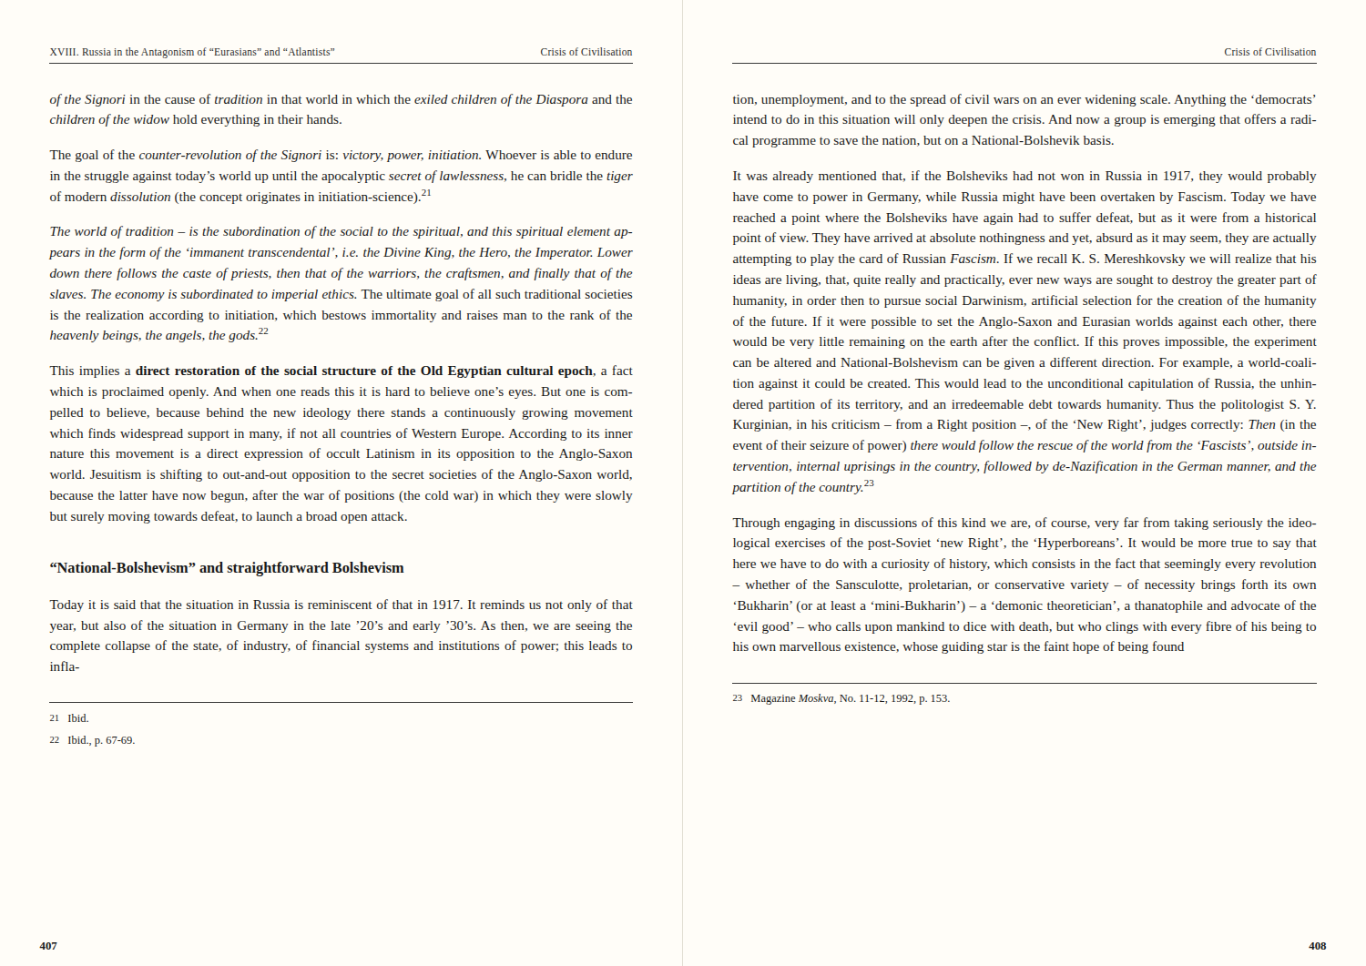XVIII. Russia in the Antagonism of “Eurasians” and “Atlantists” Crisis of Civilisation
of the Signori in the cause of tradition in that world in which the exiled children of the Diaspora and the children of the widow hold everything in their hands.
The goal of the counter-revolution of the Signori is: victory, power, initiation. Whoever is able to endure in the struggle against today’s world up until the apocalyptic secret of lawlessness, he can bridle the tiger of modern dissolution (the concept originates in initiation-science).21
The world of tradition – is the subordination of the social to the spiritual, and this spiritual element appears in the form of the ‘immanent transcendental’, i.e. the Divine King, the Hero, the Imperator. Lower down there follows the caste of priests, then that of the warriors, the craftsmen, and finally that of the slaves. The economy is subordinated to imperial ethics. The ultimate goal of all such traditional societies is the realization according to initiation, which bestows immortality and raises man to the rank of the heavenly beings, the angels, the gods.22
This implies a direct restoration of the social structure of the Old Egyptian cultural epoch, a fact which is proclaimed openly. And when one reads this it is hard to believe one’s eyes. But one is compelled to believe, because behind the new ideology there stands a continuously growing movement which finds widespread support in many, if not all countries of Western Europe. According to its inner nature this movement is a direct expression of occult Latinism in its opposition to the Anglo-Saxon world. Jesuitism is shifting to out-and-out opposition to the secret societies of the Anglo-Saxon world, because the latter have now begun, after the war of positions (the cold war) in which they were slowly but surely moving towards defeat, to launch a broad open attack.
“National-Bolshevism” and straightforward Bolshevism
Today it is said that the situation in Russia is reminiscent of that in 1917. It reminds us not only of that year, but also of the situation in Germany in the late ’20’s and early ’30’s. As then, we are seeing the complete collapse of the state, of industry, of financial systems and institutions of power; this leads to infla-
21 Ibid.
22 Ibid., p. 67-69.
407
Crisis of Civilisation
tion, unemployment, and to the spread of civil wars on an ever widening scale. Anything the ‘democrats’ intend to do in this situation will only deepen the crisis. And now a group is emerging that offers a radical programme to save the nation, but on a National-Bolshevik basis.
It was already mentioned that, if the Bolsheviks had not won in Russia in 1917, they would probably have come to power in Germany, while Russia might have been overtaken by Fascism. Today we have reached a point where the Bolsheviks have again had to suffer defeat, but as it were from a historical point of view. They have arrived at absolute nothingness and yet, absurd as it may seem, they are actually attempting to play the card of Russian Fascism. If we recall K. S. Mereshkovsky we will realize that his ideas are living, that, quite really and practically, ever new ways are sought to destroy the greater part of humanity, in order then to pursue social Darwinism, artificial selection for the creation of the humanity of the future. If it were possible to set the Anglo-Saxon and Eurasian worlds against each other, there would be very little remaining on the earth after the conflict. If this proves impossible, the experiment can be altered and National-Bolshevism can be given a different direction. For example, a world-coalition against it could be created. This would lead to the unconditional capitulation of Russia, the unhindered partition of its territory, and an irredeemable debt towards humanity. Thus the politologist S. Y. Kurginian, in his criticism – from a Right position –, of the ‘New Right’, judges correctly: Then (in the event of their seizure of power) there would follow the rescue of the world from the ‘Fascists’, outside intervention, internal uprisings in the country, followed by de-Nazification in the German manner, and the partition of the country.23
Through engaging in discussions of this kind we are, of course, very far from taking seriously the ideological exercises of the post-Soviet ‘new Right’, the ‘Hyperboreans’. It would be more true to say that here we have to do with a curiosity of history, which consists in the fact that seemingly every revolution – whether of the Sansculotte, proletarian, or conservative variety – of necessity brings forth its own ‘Bukharin’ (or at least a ‘mini-Bukharin’) – a ‘demonic theoretician’, a thanatophile and advocate of the ‘evil good’ – who calls upon mankind to dice with death, but who clings with every fibre of his being to his own marvellous existence, whose guiding star is the faint hope of being found
23 Magazine Moskva, No. 11-12, 1992, p. 153.
408